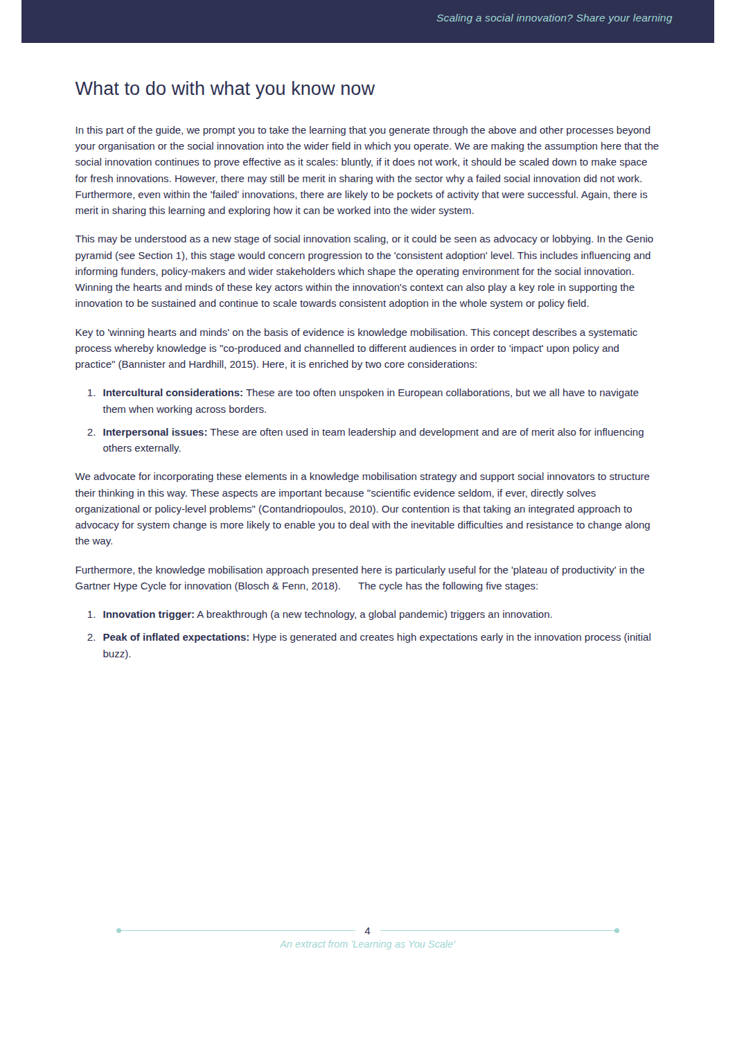Scaling a social innovation? Share your learning
What to do with what you know now
In this part of the guide, we prompt you to take the learning that you generate through the above and other processes beyond your organisation or the social innovation into the wider field in which you operate. We are making the assumption here that the social innovation continues to prove effective as it scales: bluntly, if it does not work, it should be scaled down to make space for fresh innovations. However, there may still be merit in sharing with the sector why a failed social innovation did not work. Furthermore, even within the 'failed' innovations, there are likely to be pockets of activity that were successful. Again, there is merit in sharing this learning and exploring how it can be worked into the wider system.
This may be understood as a new stage of social innovation scaling, or it could be seen as advocacy or lobbying. In the Genio pyramid (see Section 1), this stage would concern progression to the 'consistent adoption' level. This includes influencing and informing funders, policy-makers and wider stakeholders which shape the operating environment for the social innovation. Winning the hearts and minds of these key actors within the innovation's context can also play a key role in supporting the innovation to be sustained and continue to scale towards consistent adoption in the whole system or policy field.
Key to 'winning hearts and minds' on the basis of evidence is knowledge mobilisation. This concept describes a systematic process whereby knowledge is "co-produced and channelled to different audiences in order to 'impact' upon policy and practice" (Bannister and Hardhill, 2015). Here, it is enriched by two core considerations:
Intercultural considerations: These are too often unspoken in European collaborations, but we all have to navigate them when working across borders.
Interpersonal issues: These are often used in team leadership and development and are of merit also for influencing others externally.
We advocate for incorporating these elements in a knowledge mobilisation strategy and support social innovators to structure their thinking in this way. These aspects are important because "scientific evidence seldom, if ever, directly solves organizational or policy-level problems" (Contandriopoulos, 2010). Our contention is that taking an integrated approach to advocacy for system change is more likely to enable you to deal with the inevitable difficulties and resistance to change along the way.
Furthermore, the knowledge mobilisation approach presented here is particularly useful for the 'plateau of productivity' in the Gartner Hype Cycle for innovation (Blosch & Fenn, 2018). The cycle has the following five stages:
Innovation trigger: A breakthrough (a new technology, a global pandemic) triggers an innovation.
Peak of inflated expectations: Hype is generated and creates high expectations early in the innovation process (initial buzz).
4
An extract from 'Learning as You Scale'